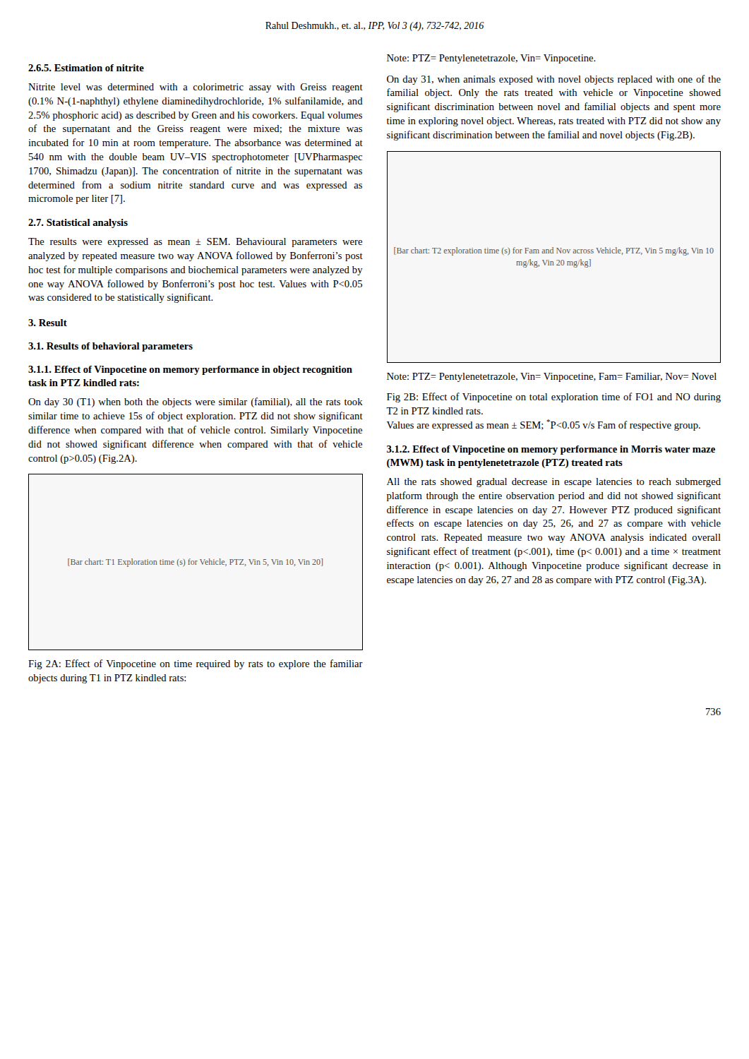Rahul Deshmukh., et. al., IPP, Vol 3 (4), 732-742, 2016
2.6.5. Estimation of nitrite
Nitrite level was determined with a colorimetric assay with Greiss reagent (0.1% N-(1-naphthyl) ethylene diaminedihydrochloride, 1% sulfanilamide, and 2.5% phosphoric acid) as described by Green and his coworkers. Equal volumes of the supernatant and the Greiss reagent were mixed; the mixture was incubated for 10 min at room temperature. The absorbance was determined at 540 nm with the double beam UV–VIS spectrophotometer [UVPharmaspec 1700, Shimadzu (Japan)]. The concentration of nitrite in the supernatant was determined from a sodium nitrite standard curve and was expressed as micromole per liter [7].
2.7. Statistical analysis
The results were expressed as mean ± SEM. Behavioural parameters were analyzed by repeated measure two way ANOVA followed by Bonferroni’s post hoc test for multiple comparisons and biochemical parameters were analyzed by one way ANOVA followed by Bonferroni’s post hoc test. Values with P<0.05 was considered to be statistically significant.
3. Result
3.1. Results of behavioral parameters
3.1.1. Effect of Vinpocetine on memory performance in object recognition task in PTZ kindled rats:
On day 30 (T1) when both the objects were similar (familial), all the rats took similar time to achieve 15s of object exploration. PTZ did not show significant difference when compared with that of vehicle control. Similarly Vinpocetine did not showed significant difference when compared with that of vehicle control (p>0.05) (Fig.2A).
[Bar chart: T1 Exploration time (s) for Vehicle, PTZ, Vin 5, Vin 10, Vin 20]
Fig 2A: Effect of Vinpocetine on time required by rats to explore the familiar objects during T1 in PTZ kindled rats:
Note: PTZ= Pentylenetetrazole, Vin= Vinpocetine.
On day 31, when animals exposed with novel objects replaced with one of the familial object. Only the rats treated with vehicle or Vinpocetine showed significant discrimination between novel and familial objects and spent more time in exploring novel object. Whereas, rats treated with PTZ did not show any significant discrimination between the familial and novel objects (Fig.2B).
[Bar chart: T2 exploration time (s) for Fam and Nov across Vehicle, PTZ, Vin 5 mg/kg, Vin 10 mg/kg, Vin 20 mg/kg]
Note: PTZ= Pentylenetetrazole, Vin= Vinpocetine, Fam= Familiar, Nov= Novel
Fig 2B: Effect of Vinpocetine on total exploration time of FO1 and NO during T2 in PTZ kindled rats.
Values are expressed as mean ± SEM; *P<0.05 v/s Fam of respective group.
3.1.2. Effect of Vinpocetine on memory performance in Morris water maze (MWM) task in pentylenetetrazole (PTZ) treated rats
All the rats showed gradual decrease in escape latencies to reach submerged platform through the entire observation period and did not showed significant difference in escape latencies on day 27. However PTZ produced significant effects on escape latencies on day 25, 26, and 27 as compare with vehicle control rats. Repeated measure two way ANOVA analysis indicated overall significant effect of treatment (p<.001), time (p< 0.001) and a time × treatment interaction (p< 0.001). Although Vinpocetine produce significant decrease in escape latencies on day 26, 27 and 28 as compare with PTZ control (Fig.3A).
736